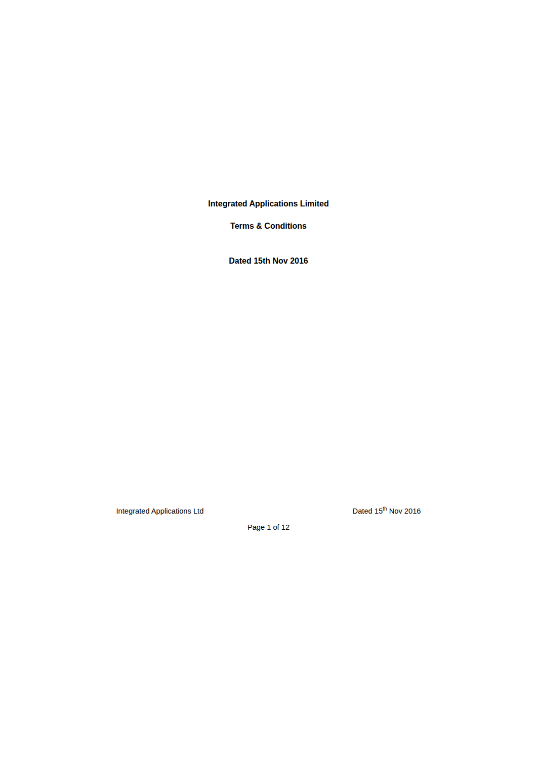Integrated Applications Limited
Terms & Conditions
Dated 15th Nov 2016
Integrated Applications Ltd Dated 15th Nov 2016
Page 1 of 12